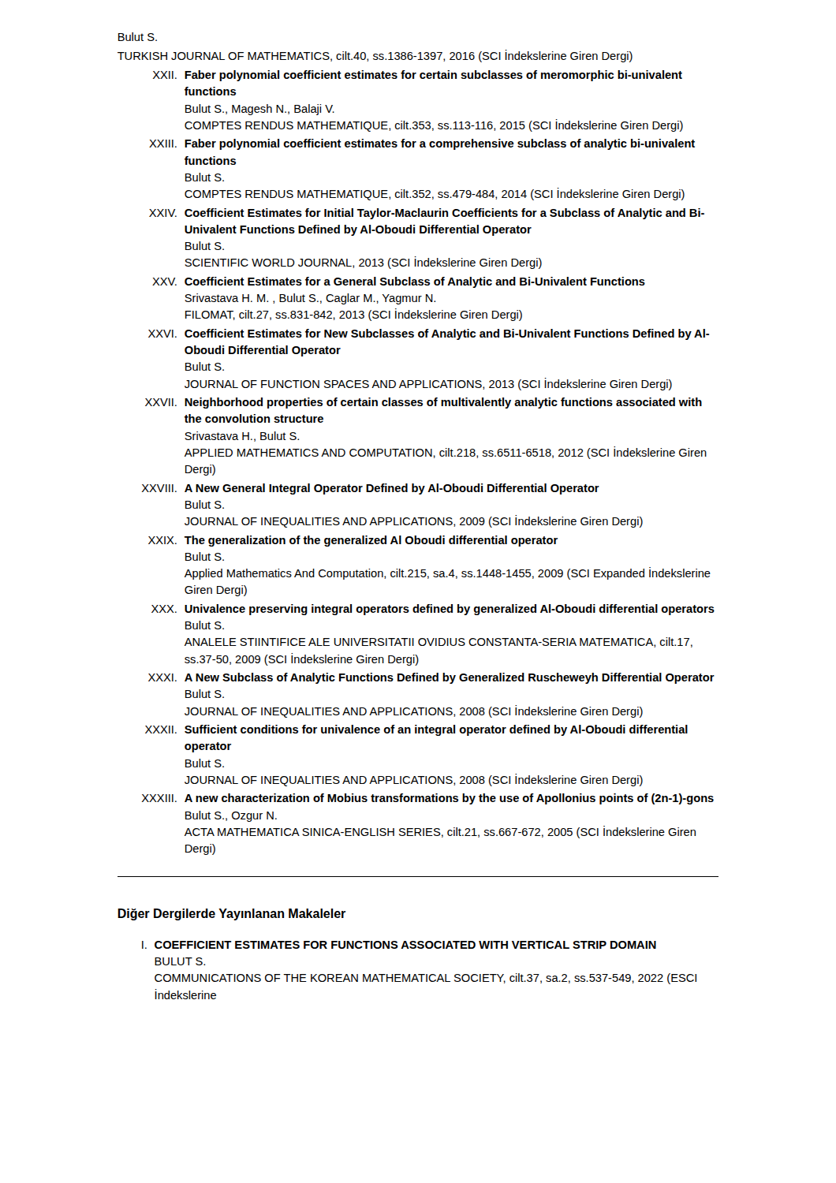Bulut S.
TURKISH JOURNAL OF MATHEMATICS, cilt.40, ss.1386-1397, 2016 (SCI İndekslerine Giren Dergi)
XXII.
Faber polynomial coefficient estimates for certain subclasses of meromorphic bi-univalent functions
Bulut S., Magesh N., Balaji V.
COMPTES RENDUS MATHEMATIQUE, cilt.353, ss.113-116, 2015 (SCI İndekslerine Giren Dergi)
XXIII.
Faber polynomial coefficient estimates for a comprehensive subclass of analytic bi-univalent functions
Bulut S.
COMPTES RENDUS MATHEMATIQUE, cilt.352, ss.479-484, 2014 (SCI İndekslerine Giren Dergi)
XXIV.
Coefficient Estimates for Initial Taylor-Maclaurin Coefficients for a Subclass of Analytic and Bi-Univalent Functions Defined by Al-Oboudi Differential Operator
Bulut S.
SCIENTIFIC WORLD JOURNAL, 2013 (SCI İndekslerine Giren Dergi)
XXV.
Coefficient Estimates for a General Subclass of Analytic and Bi-Univalent Functions
Srivastava H. M. , Bulut S., Caglar M., Yagmur N.
FILOMAT, cilt.27, ss.831-842, 2013 (SCI İndekslerine Giren Dergi)
XXVI.
Coefficient Estimates for New Subclasses of Analytic and Bi-Univalent Functions Defined by Al-Oboudi Differential Operator
Bulut S.
JOURNAL OF FUNCTION SPACES AND APPLICATIONS, 2013 (SCI İndekslerine Giren Dergi)
XXVII.
Neighborhood properties of certain classes of multivalently analytic functions associated with the convolution structure
Srivastava H., Bulut S.
APPLIED MATHEMATICS AND COMPUTATION, cilt.218, ss.6511-6518, 2012 (SCI İndekslerine Giren Dergi)
XXVIII.
A New General Integral Operator Defined by Al-Oboudi Differential Operator
Bulut S.
JOURNAL OF INEQUALITIES AND APPLICATIONS, 2009 (SCI İndekslerine Giren Dergi)
XXIX.
The generalization of the generalized Al Oboudi differential operator
Bulut S.
Applied Mathematics And Computation, cilt.215, sa.4, ss.1448-1455, 2009 (SCI Expanded İndekslerine Giren Dergi)
XXX.
Univalence preserving integral operators defined by generalized Al-Oboudi differential operators
Bulut S.
ANALELE STIINTIFICE ALE UNIVERSITATII OVIDIUS CONSTANTA-SERIA MATEMATICA, cilt.17, ss.37-50, 2009 (SCI İndekslerine Giren Dergi)
XXXI.
A New Subclass of Analytic Functions Defined by Generalized Ruscheweyh Differential Operator
Bulut S.
JOURNAL OF INEQUALITIES AND APPLICATIONS, 2008 (SCI İndekslerine Giren Dergi)
XXXII.
Sufficient conditions for univalence of an integral operator defined by Al-Oboudi differential operator
Bulut S.
JOURNAL OF INEQUALITIES AND APPLICATIONS, 2008 (SCI İndekslerine Giren Dergi)
XXXIII.
A new characterization of Mobius transformations by the use of Apollonius points of (2n-1)-gons
Bulut S., Ozgur N.
ACTA MATHEMATICA SINICA-ENGLISH SERIES, cilt.21, ss.667-672, 2005 (SCI İndekslerine Giren Dergi)
Diğer Dergilerde Yayınlanan Makaleler
I.
COEFFICIENT ESTIMATES FOR FUNCTIONS ASSOCIATED WITH VERTICAL STRIP DOMAIN
BULUT S.
COMMUNICATIONS OF THE KOREAN MATHEMATICAL SOCIETY, cilt.37, sa.2, ss.537-549, 2022 (ESCI İndekslerine